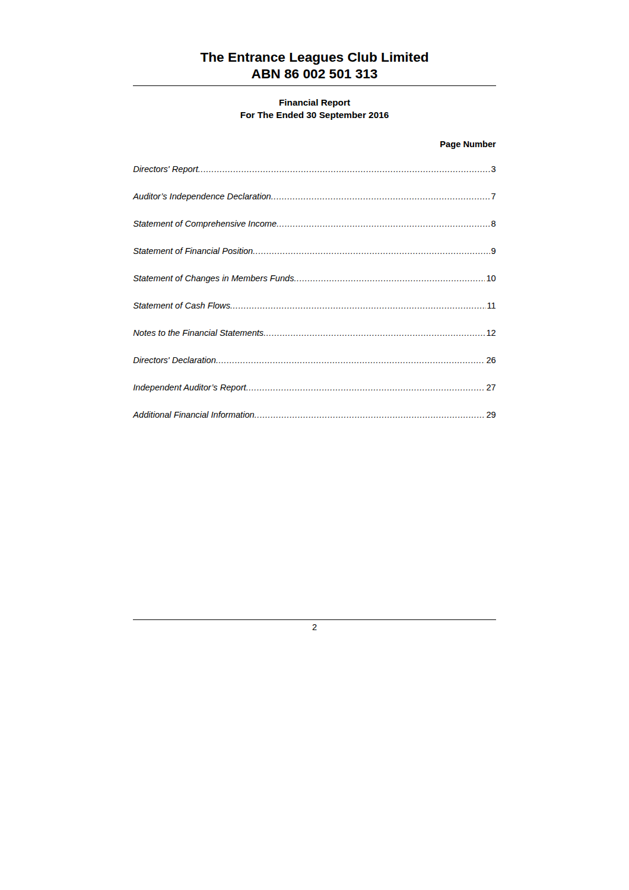The Entrance Leagues Club Limited
ABN 86 002 501 313
Financial Report
For The Ended 30 September 2016
Page Number
Directors' Report ................................................................................................................. 3
Auditor’s Independence Declaration ........................................................................................ 7
Statement of Comprehensive Income ...................................................................................... 8
Statement of Financial Position ............................................................................................... 9
Statement of Changes in Members Funds .......................................................................... 10
Statement of Cash Flows ..................................................................................................... 11
Notes to the Financial Statements ......................................................................................... 12
Directors' Declaration .......................................................................................................... 26
Independent Auditor’s Report ............................................................................................... 27
Additional Financial Information ............................................................................................ 29
2